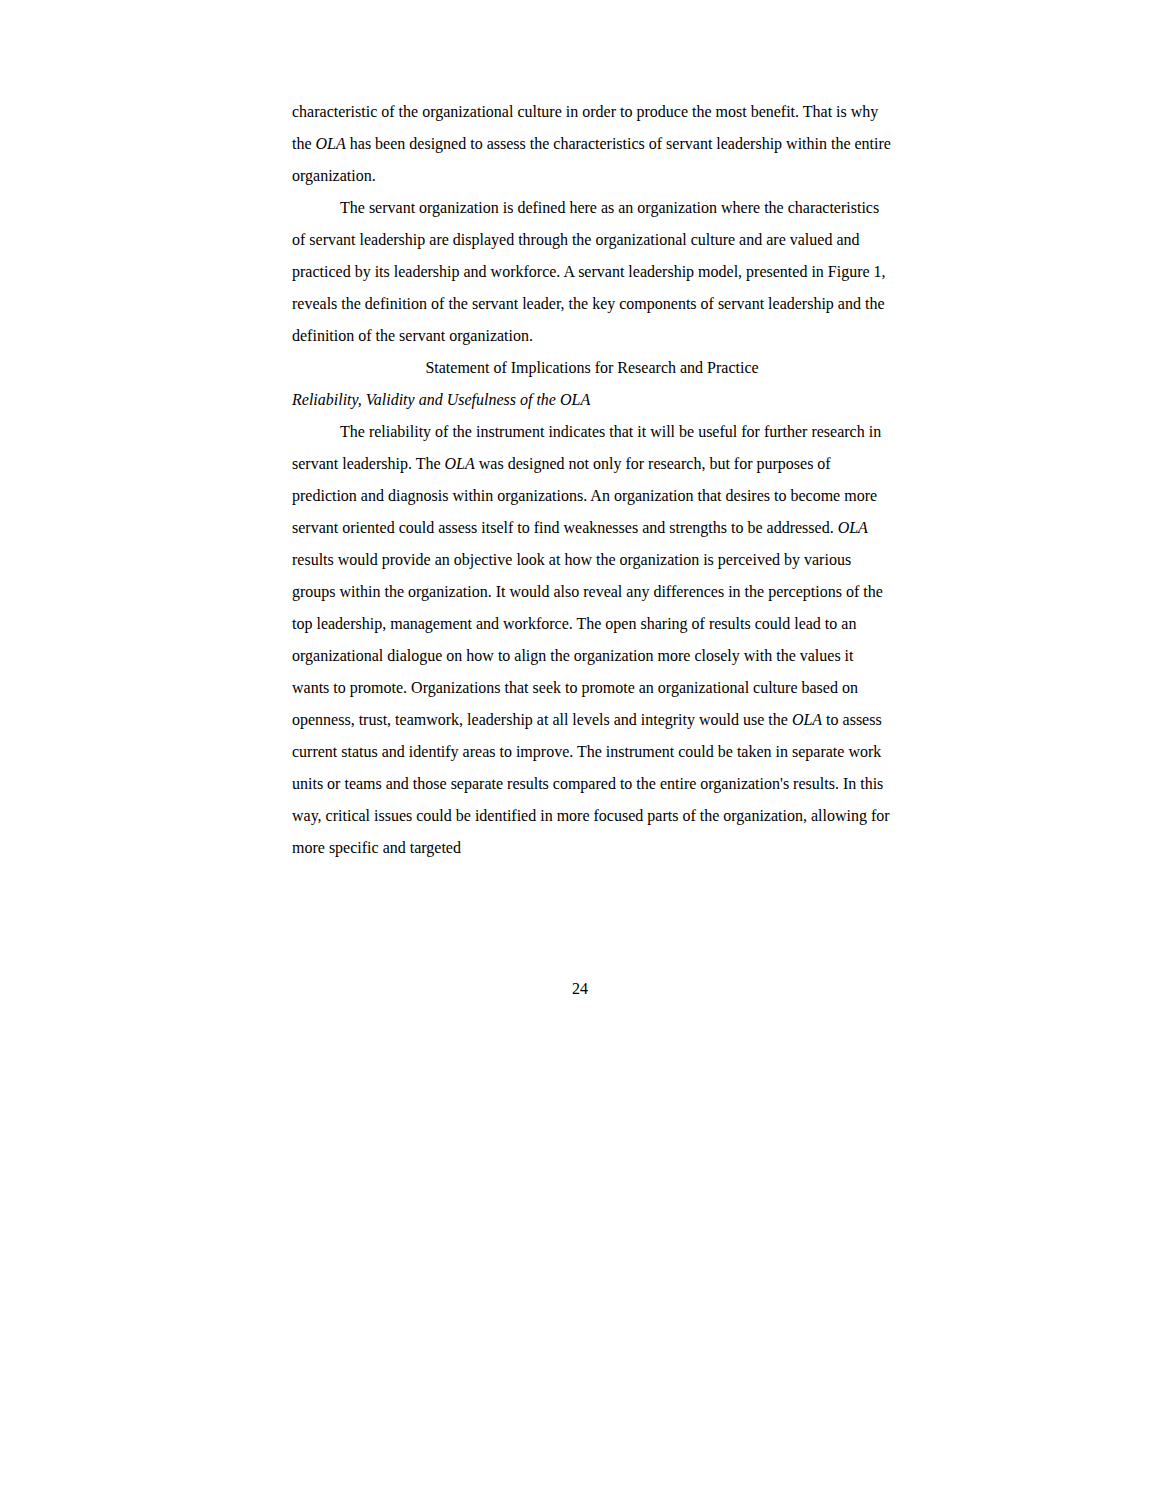characteristic of the organizational culture in order to produce the most benefit. That is why the OLA has been designed to assess the characteristics of servant leadership within the entire organization.
The servant organization is defined here as an organization where the characteristics of servant leadership are displayed through the organizational culture and are valued and practiced by its leadership and workforce. A servant leadership model, presented in Figure 1, reveals the definition of the servant leader, the key components of servant leadership and the definition of the servant organization.
Statement of Implications for Research and Practice
Reliability, Validity and Usefulness of the OLA
The reliability of the instrument indicates that it will be useful for further research in servant leadership. The OLA was designed not only for research, but for purposes of prediction and diagnosis within organizations. An organization that desires to become more servant oriented could assess itself to find weaknesses and strengths to be addressed. OLA results would provide an objective look at how the organization is perceived by various groups within the organization. It would also reveal any differences in the perceptions of the top leadership, management and workforce. The open sharing of results could lead to an organizational dialogue on how to align the organization more closely with the values it wants to promote. Organizations that seek to promote an organizational culture based on openness, trust, teamwork, leadership at all levels and integrity would use the OLA to assess current status and identify areas to improve. The instrument could be taken in separate work units or teams and those separate results compared to the entire organization's results. In this way, critical issues could be identified in more focused parts of the organization, allowing for more specific and targeted
24